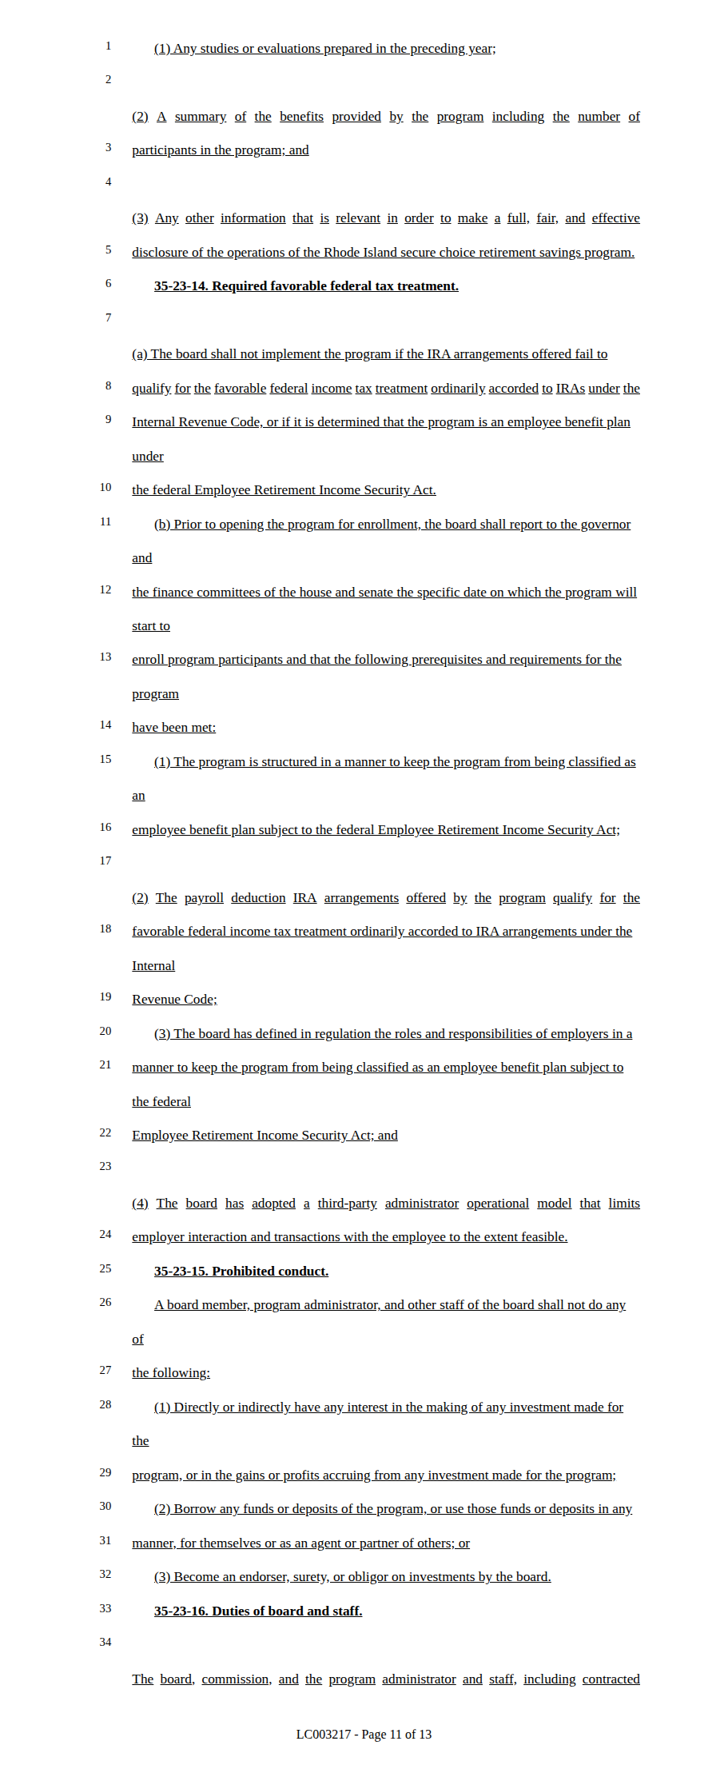(1) Any studies or evaluations prepared in the preceding year;
(2) Asummary of the benefits provided by the program including the number of
participants in the program; and
(3) Any other information that is relevant in order to make afull, fair, and effective
disclosure of the operations of the Rhode Island secure choice retirement savings program.
35-23-14. Required favorable federal tax treatment.
(a) The board shall not implement the program if the IRA arrangements offered fail to
qualify for the favorable federal income tax treatment ordinarily accorded to IRAs under the
Internal Revenue Code, or if it is determined that the program is an employee benefit plan under
the federal Employee Retirement Income Security Act.
(b) Prior to opening the program for enrollment, the board shall report to the governor and
the finance committees of the house and senate the specific date on which the program will start to
enroll program participants and that the following prerequisites and requirements for the program
have been met:
(1) The program is structured in a manner to keep the program from being classified as an
employee benefit plan subject to the federal Employee Retirement Income Security Act;
(2) The payroll deduction IRA arrangements offered by the program qualify for the
favorable federal income tax treatment ordinarily accorded to IRA arrangements under the Internal
Revenue Code;
(3) The board has defined in regulation the roles and responsibilities of employers in a
manner to keep the program from being classified as an employee benefit plan subject to the federal
Employee Retirement Income Security Act; and
(4) The board has adopted athird-party administrator operational model that limits
employer interaction and transactions with the employee to the extent feasible.
35-23-15. Prohibited conduct.
A board member, program administrator, and other staff of the board shall not do any of
the following:
(1) Directly or indirectly have any interest in the making of any investment made for the
program, or in the gains or profits accruing from any investment made for the program;
(2) Borrow any funds or deposits of the program, or use those funds or deposits in any
manner, for themselves or as an agent or partner of others; or
(3) Become an endorser, surety, or obligor on investments by the board.
35-23-16. Duties of board and staff.
The board, commission, and the program administrator and staff, including contracted
LC003217 - Page 11 of 13